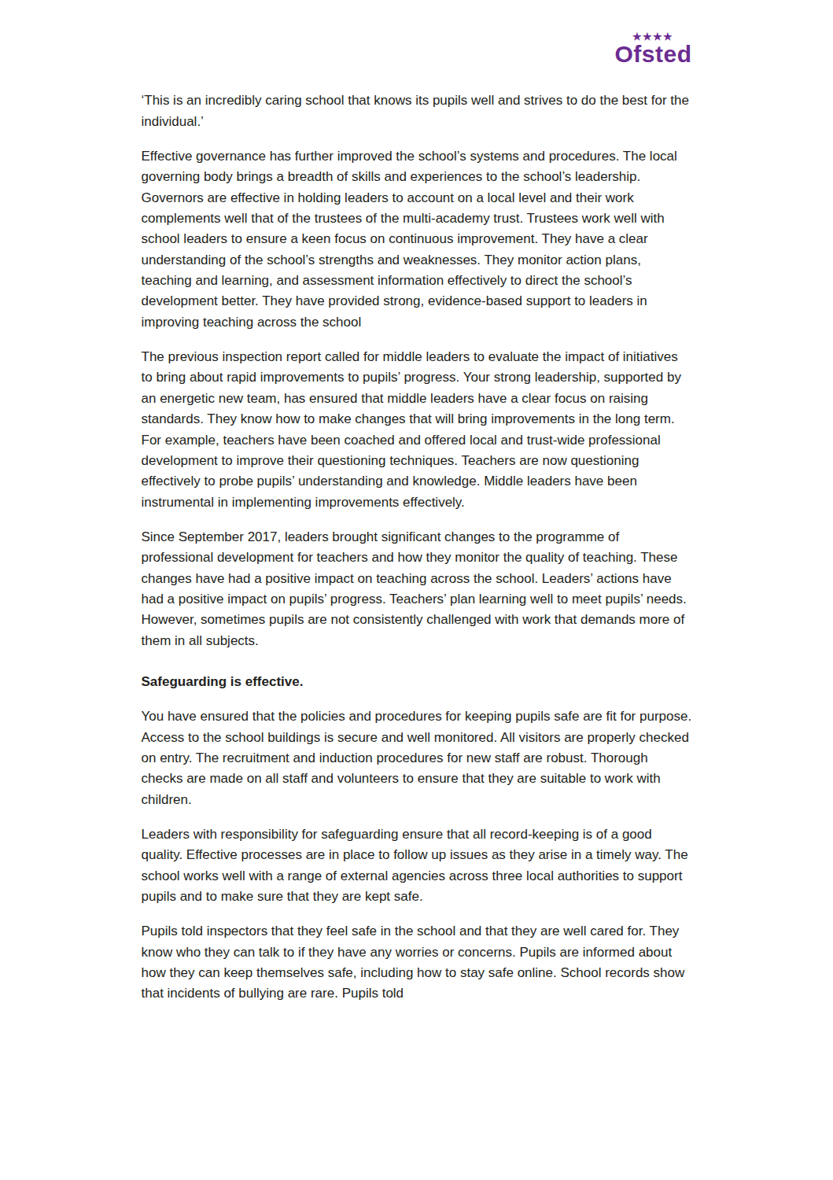★★★★ Ofsted
‘This is an incredibly caring school that knows its pupils well and strives to do the best for the individual.’
Effective governance has further improved the school’s systems and procedures. The local governing body brings a breadth of skills and experiences to the school’s leadership. Governors are effective in holding leaders to account on a local level and their work complements well that of the trustees of the multi-academy trust. Trustees work well with school leaders to ensure a keen focus on continuous improvement. They have a clear understanding of the school’s strengths and weaknesses. They monitor action plans, teaching and learning, and assessment information effectively to direct the school’s development better. They have provided strong, evidence-based support to leaders in improving teaching across the school
The previous inspection report called for middle leaders to evaluate the impact of initiatives to bring about rapid improvements to pupils’ progress. Your strong leadership, supported by an energetic new team, has ensured that middle leaders have a clear focus on raising standards. They know how to make changes that will bring improvements in the long term. For example, teachers have been coached and offered local and trust-wide professional development to improve their questioning techniques. Teachers are now questioning effectively to probe pupils’ understanding and knowledge. Middle leaders have been instrumental in implementing improvements effectively.
Since September 2017, leaders brought significant changes to the programme of professional development for teachers and how they monitor the quality of teaching. These changes have had a positive impact on teaching across the school. Leaders’ actions have had a positive impact on pupils’ progress. Teachers’ plan learning well to meet pupils’ needs. However, sometimes pupils are not consistently challenged with work that demands more of them in all subjects.
Safeguarding is effective.
You have ensured that the policies and procedures for keeping pupils safe are fit for purpose. Access to the school buildings is secure and well monitored. All visitors are properly checked on entry. The recruitment and induction procedures for new staff are robust. Thorough checks are made on all staff and volunteers to ensure that they are suitable to work with children.
Leaders with responsibility for safeguarding ensure that all record-keeping is of a good quality. Effective processes are in place to follow up issues as they arise in a timely way. The school works well with a range of external agencies across three local authorities to support pupils and to make sure that they are kept safe.
Pupils told inspectors that they feel safe in the school and that they are well cared for. They know who they can talk to if they have any worries or concerns. Pupils are informed about how they can keep themselves safe, including how to stay safe online. School records show that incidents of bullying are rare. Pupils told